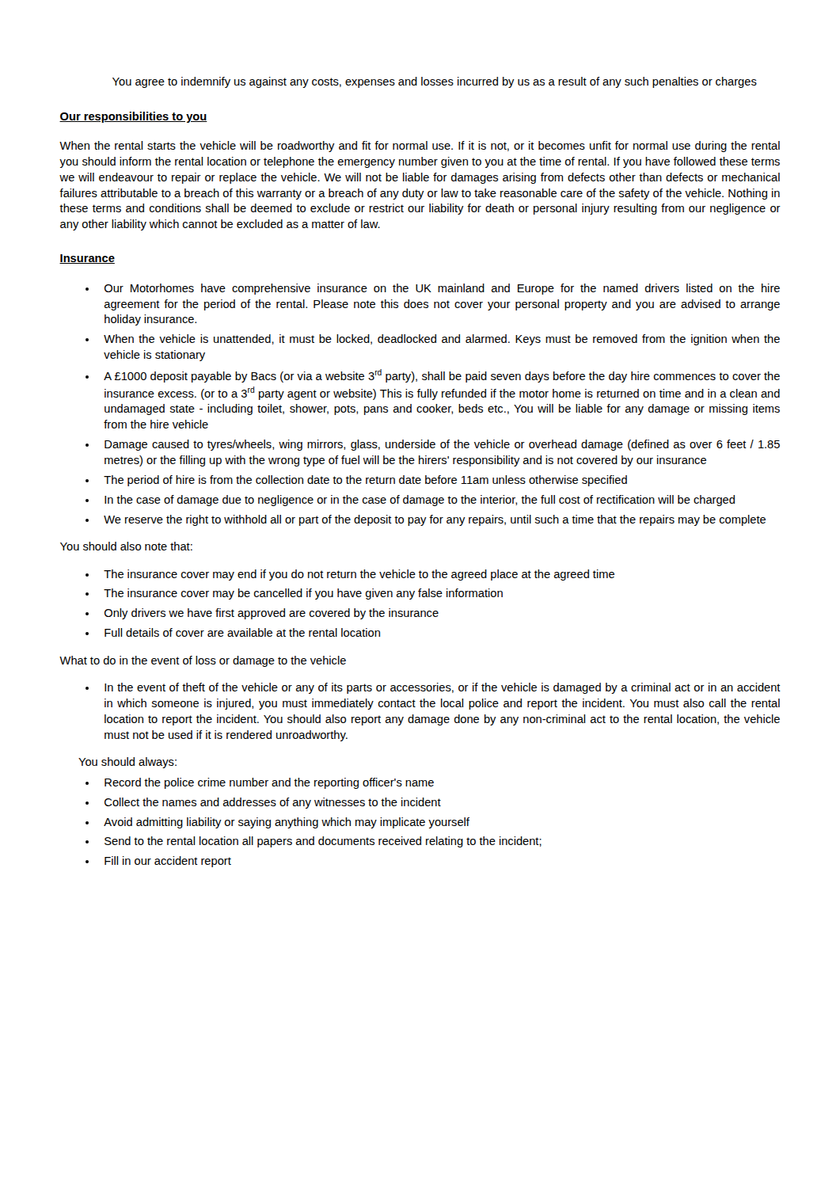You agree to indemnify us against any costs, expenses and losses incurred by us as a result of any such penalties or charges
Our responsibilities to you
When the rental starts the vehicle will be roadworthy and fit for normal use. If it is not, or it becomes unfit for normal use during the rental you should inform the rental location or telephone the emergency number given to you at the time of rental. If you have followed these terms we will endeavour to repair or replace the vehicle. We will not be liable for damages arising from defects other than defects or mechanical failures attributable to a breach of this warranty or a breach of any duty or law to take reasonable care of the safety of the vehicle. Nothing in these terms and conditions shall be deemed to exclude or restrict our liability for death or personal injury resulting from our negligence or any other liability which cannot be excluded as a matter of law.
Insurance
Our Motorhomes have comprehensive insurance on the UK mainland and Europe for the named drivers listed on the hire agreement for the period of the rental. Please note this does not cover your personal property and you are advised to arrange holiday insurance.
When the vehicle is unattended, it must be locked, deadlocked and alarmed. Keys must be removed from the ignition when the vehicle is stationary
A £1000 deposit payable by Bacs (or via a website 3rd party), shall be paid seven days before the day hire commences to cover the insurance excess. (or to a 3rd party agent or website) This is fully refunded if the motor home is returned on time and in a clean and undamaged state - including toilet, shower, pots, pans and cooker, beds etc., You will be liable for any damage or missing items from the hire vehicle
Damage caused to tyres/wheels, wing mirrors, glass, underside of the vehicle or overhead damage (defined as over 6 feet / 1.85 metres) or the filling up with the wrong type of fuel will be the hirers' responsibility and is not covered by our insurance
The period of hire is from the collection date to the return date before 11am unless otherwise specified
In the case of damage due to negligence or in the case of damage to the interior, the full cost of rectification will be charged
We reserve the right to withhold all or part of the deposit to pay for any repairs, until such a time that the repairs may be complete
You should also note that:
The insurance cover may end if you do not return the vehicle to the agreed place at the agreed time
The insurance cover may be cancelled if you have given any false information
Only drivers we have first approved are covered by the insurance
Full details of cover are available at the rental location
What to do in the event of loss or damage to the vehicle
In the event of theft of the vehicle or any of its parts or accessories, or if the vehicle is damaged by a criminal act or in an accident in which someone is injured, you must immediately contact the local police and report the incident. You must also call the rental location to report the incident. You should also report any damage done by any non-criminal act to the rental location, the vehicle must not be used if it is rendered unroadworthy.
You should always:
Record the police crime number and the reporting officer's name
Collect the names and addresses of any witnesses to the incident
Avoid admitting liability or saying anything which may implicate yourself
Send to the rental location all papers and documents received relating to the incident;
Fill in our accident report